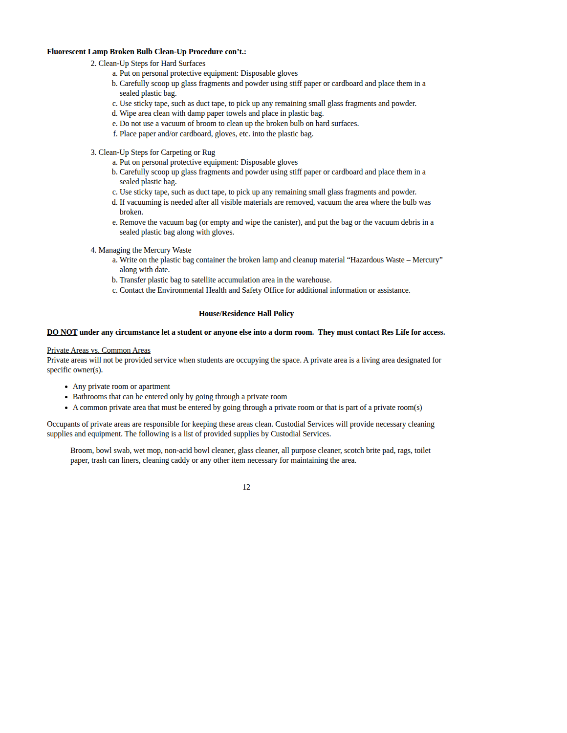Fluorescent Lamp Broken Bulb Clean-Up Procedure con’t.:
Clean-Up Steps for Hard Surfaces
Put on personal protective equipment: Disposable gloves
Carefully scoop up glass fragments and powder using stiff paper or cardboard and place them in a sealed plastic bag.
Use sticky tape, such as duct tape, to pick up any remaining small glass fragments and powder.
Wipe area clean with damp paper towels and place in plastic bag.
Do not use a vacuum of broom to clean up the broken bulb on hard surfaces.
Place paper and/or cardboard, gloves, etc. into the plastic bag.
Clean-Up Steps for Carpeting or Rug
Put on personal protective equipment: Disposable gloves
Carefully scoop up glass fragments and powder using stiff paper or cardboard and place them in a sealed plastic bag.
Use sticky tape, such as duct tape, to pick up any remaining small glass fragments and powder.
If vacuuming is needed after all visible materials are removed, vacuum the area where the bulb was broken.
Remove the vacuum bag (or empty and wipe the canister), and put the bag or the vacuum debris in a sealed plastic bag along with gloves.
Managing the Mercury Waste
Write on the plastic bag container the broken lamp and cleanup material “Hazardous Waste – Mercury” along with date.
Transfer plastic bag to satellite accumulation area in the warehouse.
Contact the Environmental Health and Safety Office for additional information or assistance.
House/Residence Hall Policy
DO NOT under any circumstance let a student or anyone else into a dorm room. They must contact Res Life for access.
Private Areas vs. Common Areas
Private areas will not be provided service when students are occupying the space. A private area is a living area designated for specific owner(s).
Any private room or apartment
Bathrooms that can be entered only by going through a private room
A common private area that must be entered by going through a private room or that is part of a private room(s)
Occupants of private areas are responsible for keeping these areas clean. Custodial Services will provide necessary cleaning supplies and equipment. The following is a list of provided supplies by Custodial Services.
Broom, bowl swab, wet mop, non-acid bowl cleaner, glass cleaner, all purpose cleaner, scotch brite pad, rags, toilet paper, trash can liners, cleaning caddy or any other item necessary for maintaining the area.
12